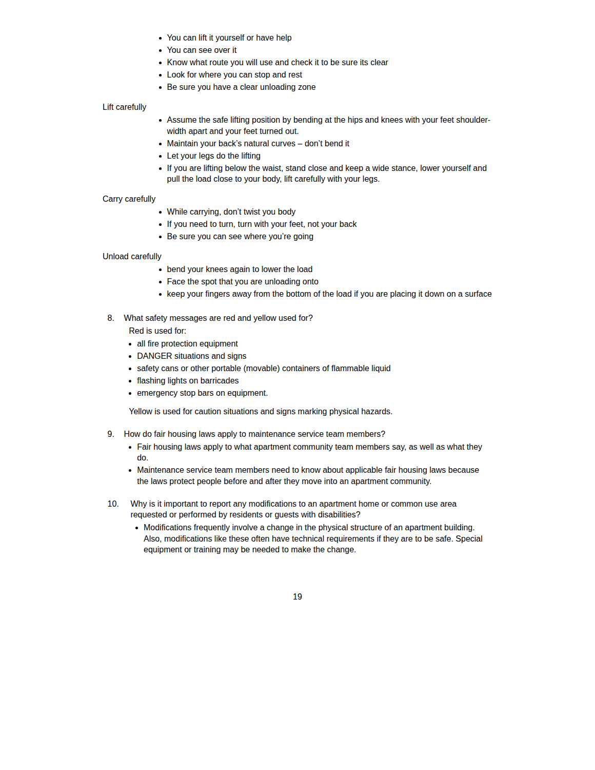You can lift it yourself or have help
You can see over it
Know what route you will use and check it to be sure its clear
Look for where you can stop and rest
Be sure you have a clear unloading zone
Lift carefully
Assume the safe lifting position by bending at the hips and knees with your feet shoulder-width apart and your feet turned out.
Maintain your back’s natural curves – don’t bend it
Let your legs do the lifting
If you are lifting below the waist, stand close and keep a wide stance, lower yourself and pull the load close to your body, lift carefully with your legs.
Carry carefully
While carrying, don’t twist you body
If you need to turn, turn with your feet, not your back
Be sure you can see where you’re going
Unload carefully
bend your knees again to lower the load
Face the spot that you are unloading onto
keep your fingers away from the bottom of the load if you are placing it down on a surface
What safety messages are red and yellow used for?
Red is used for:
all fire protection equipment
DANGER situations and signs
safety cans or other portable (movable) containers of flammable liquid
flashing lights on barricades
emergency stop bars on equipment.
Yellow is used for caution situations and signs marking physical hazards.
How do fair housing laws apply to maintenance service team members?
Fair housing laws apply to what apartment community team members say, as well as what they do.
Maintenance service team members need to know about applicable fair housing laws because the laws protect people before and after they move into an apartment community.
Why is it important to report any modifications to an apartment home or common use area requested or performed by residents or guests with disabilities?
Modifications frequently involve a change in the physical structure of an apartment building. Also, modifications like these often have technical requirements if they are to be safe. Special equipment or training may be needed to make the change.
19